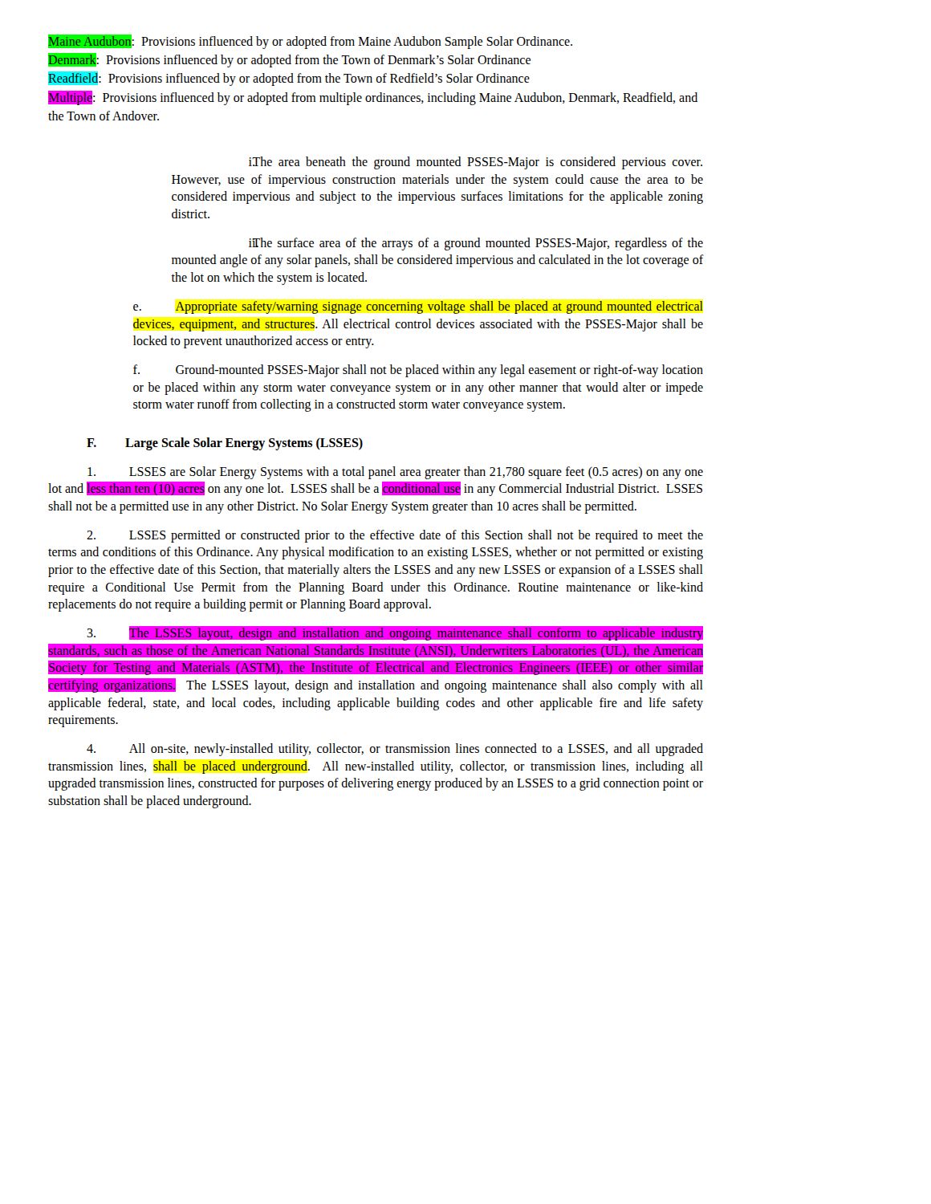Maine Audubon: Provisions influenced by or adopted from Maine Audubon Sample Solar Ordinance.
Denmark: Provisions influenced by or adopted from the Town of Denmark’s Solar Ordinance
Readfield: Provisions influenced by or adopted from the Town of Redfield’s Solar Ordinance
Multiple: Provisions influenced by or adopted from multiple ordinances, including Maine Audubon, Denmark, Readfield, and the Town of Andover.
i. The area beneath the ground mounted PSSES-Major is considered pervious cover. However, use of impervious construction materials under the system could cause the area to be considered impervious and subject to the impervious surfaces limitations for the applicable zoning district.
ii. The surface area of the arrays of a ground mounted PSSES-Major, regardless of the mounted angle of any solar panels, shall be considered impervious and calculated in the lot coverage of the lot on which the system is located.
e. Appropriate safety/warning signage concerning voltage shall be placed at ground mounted electrical devices, equipment, and structures. All electrical control devices associated with the PSSES-Major shall be locked to prevent unauthorized access or entry.
f. Ground-mounted PSSES-Major shall not be placed within any legal easement or right-of-way location or be placed within any storm water conveyance system or in any other manner that would alter or impede storm water runoff from collecting in a constructed storm water conveyance system.
F. Large Scale Solar Energy Systems (LSSES)
1. LSSES are Solar Energy Systems with a total panel area greater than 21,780 square feet (0.5 acres) on any one lot and less than ten (10) acres on any one lot. LSSES shall be a conditional use in any Commercial Industrial District. LSSES shall not be a permitted use in any other District. No Solar Energy System greater than 10 acres shall be permitted.
2. LSSES permitted or constructed prior to the effective date of this Section shall not be required to meet the terms and conditions of this Ordinance. Any physical modification to an existing LSSES, whether or not permitted or existing prior to the effective date of this Section, that materially alters the LSSES and any new LSSES or expansion of a LSSES shall require a Conditional Use Permit from the Planning Board under this Ordinance. Routine maintenance or like-kind replacements do not require a building permit or Planning Board approval.
3. The LSSES layout, design and installation and ongoing maintenance shall conform to applicable industry standards, such as those of the American National Standards Institute (ANSI), Underwriters Laboratories (UL), the American Society for Testing and Materials (ASTM), the Institute of Electrical and Electronics Engineers (IEEE) or other similar certifying organizations. The LSSES layout, design and installation and ongoing maintenance shall also comply with all applicable federal, state, and local codes, including applicable building codes and other applicable fire and life safety requirements.
4. All on-site, newly-installed utility, collector, or transmission lines connected to a LSSES, and all upgraded transmission lines, shall be placed underground. All new-installed utility, collector, or transmission lines, including all upgraded transmission lines, constructed for purposes of delivering energy produced by an LSSES to a grid connection point or substation shall be placed underground.